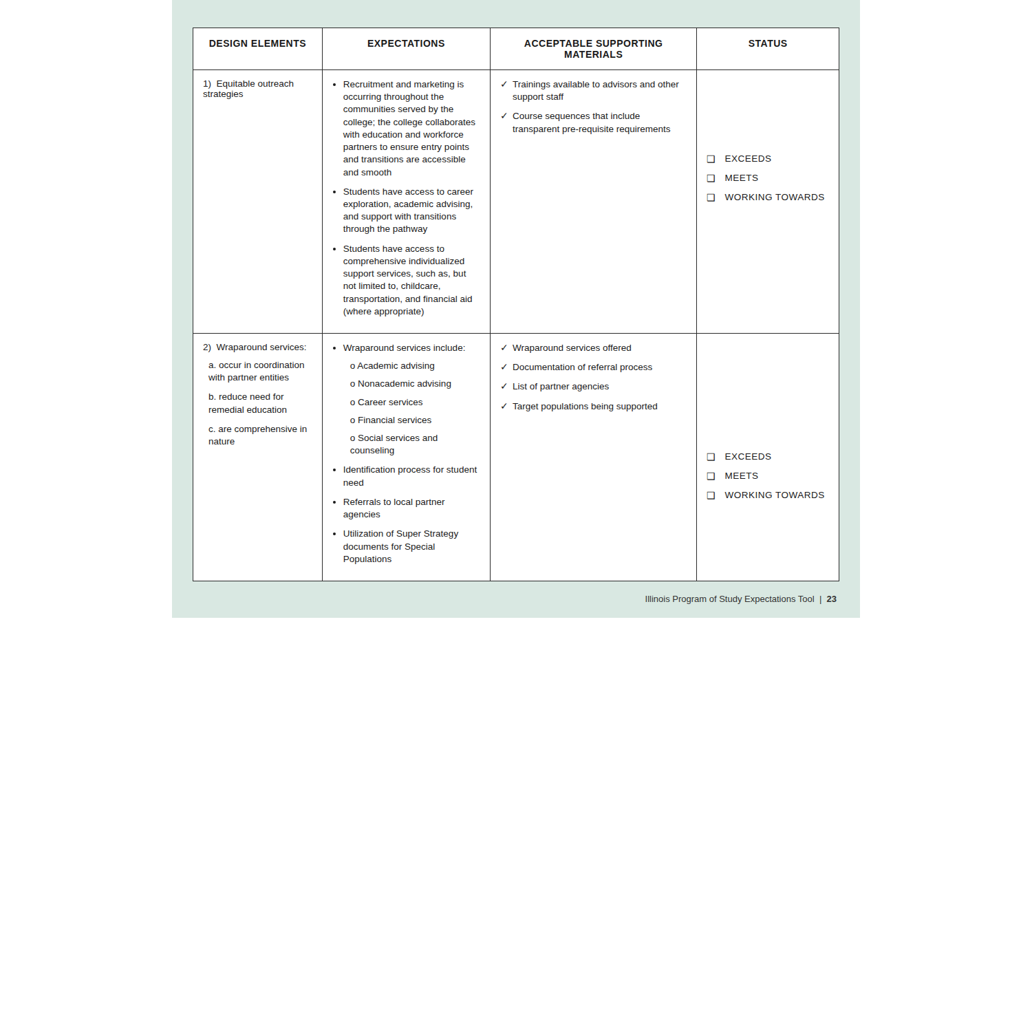| DESIGN ELEMENTS | EXPECTATIONS | ACCEPTABLE SUPPORTING MATERIALS | STATUS |
| --- | --- | --- | --- |
| 1) Equitable outreach strategies | Recruitment and marketing is occurring throughout the communities served by the college; the college collaborates with education and workforce partners to ensure entry points and transitions are accessible and smooth Students have access to career exploration, academic advising, and support with transitions through the pathway Students have access to comprehensive individualized support services, such as, but not limited to, childcare, transportation, and financial aid (where appropriate) | Trainings available to advisors and other support staff Course sequences that include transparent pre-requisite requirements | EXCEEDS MEETS WORKING TOWARDS |
| 2) Wraparound services: a. occur in coordination with partner entities b. reduce need for remedial education c. are comprehensive in nature | Wraparound services include: Academic advising Nonacademic advising Career services Financial services Social services and counseling Identification process for student need Referrals to local partner agencies Utilization of Super Strategy documents for Special Populations | Wraparound services offered Documentation of referral process List of partner agencies Target populations being supported | EXCEEDS MEETS WORKING TOWARDS |
Illinois Program of Study Expectations Tool | 23